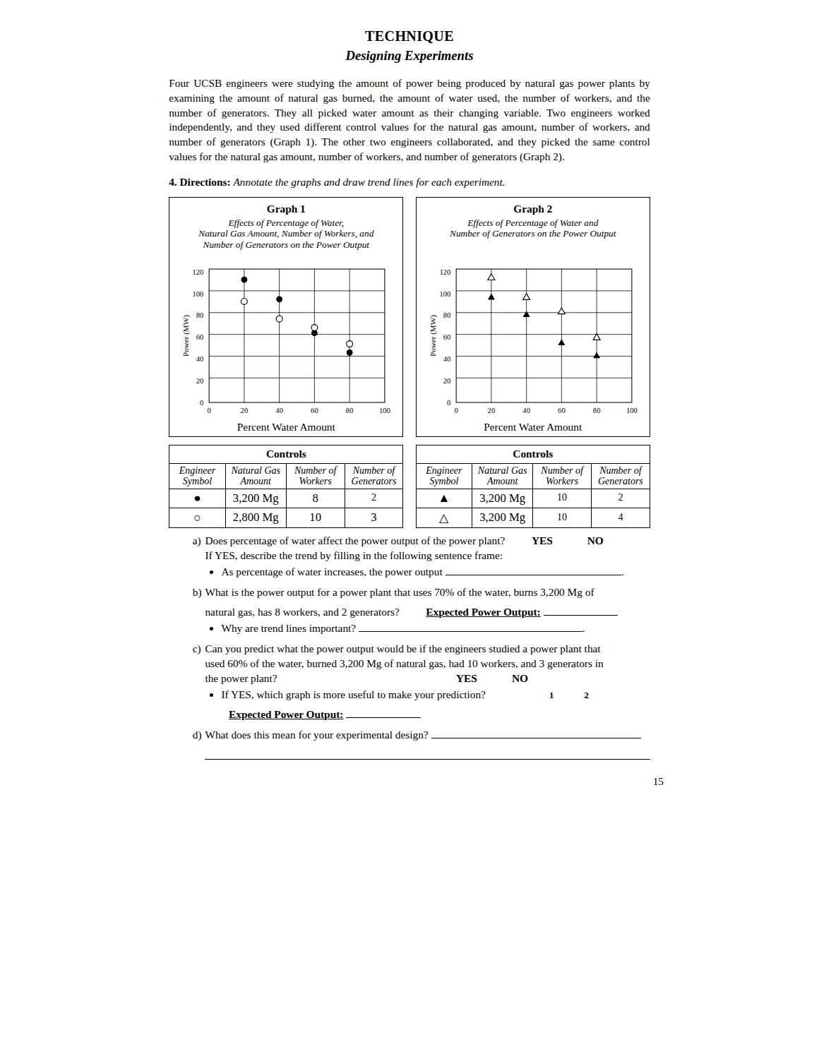TECHNIQUE
Designing Experiments
Four UCSB engineers were studying the amount of power being produced by natural gas power plants by examining the amount of natural gas burned, the amount of water used, the number of workers, and the number of generators. They all picked water amount as their changing variable. Two engineers worked independently, and they used different control values for the natural gas amount, number of workers, and number of generators (Graph 1). The other two engineers collaborated, and they picked the same control values for the natural gas amount, number of workers, and number of generators (Graph 2).
4. Directions: Annotate the graphs and draw trend lines for each experiment.
Graph 1
Effects of Percentage of Water,
Natural Gas Amount, Number of Workers, and
Number of Generators on the Power Output
120 100 80 60 40 20 0 0 20 40 60 80 100 Power (MW)
Percent Water Amount
Controls
| Engineer Symbol | Natural Gas Amount | Number of Workers | Number of Generators |
| --- | --- | --- | --- |
| ● | 3,200 Mg | 8 | 2 |
| ○ | 2,800 Mg | 10 | 3 |
Graph 2
Effects of Percentage of Water and
Number of Generators on the Power Output
120 100 80 60 40 20 0 0 20 40 60 80 100 Power (MW)
Percent Water Amount
Controls
| Engineer Symbol | Natural Gas Amount | Number of Workers | Number of Generators |
| --- | --- | --- | --- |
| ▲ | 3,200 Mg | 10 | 2 |
| △ | 3,200 Mg | 10 | 4 |
a) Does percentage of water affect the power output of the power plant? YES NO
If YES, describe the trend by filling in the following sentence frame:
As percentage of water increases, the power output .
b) What is the power output for a power plant that uses 70% of the water, burns 3,200 Mg of
natural gas, has 8 workers, and 2 generators? Expected Power Output:
Why are trend lines important? .
c) Can you predict what the power output would be if the engineers studied a power plant that
used 60% of the water, burned 3,200 Mg of natural gas, had 10 workers, and 3 generators in
the power plant? YES NO
If YES, which graph is more useful to make your prediction? 1 2
Expected Power Output:
d) What does this mean for your experimental design?
15